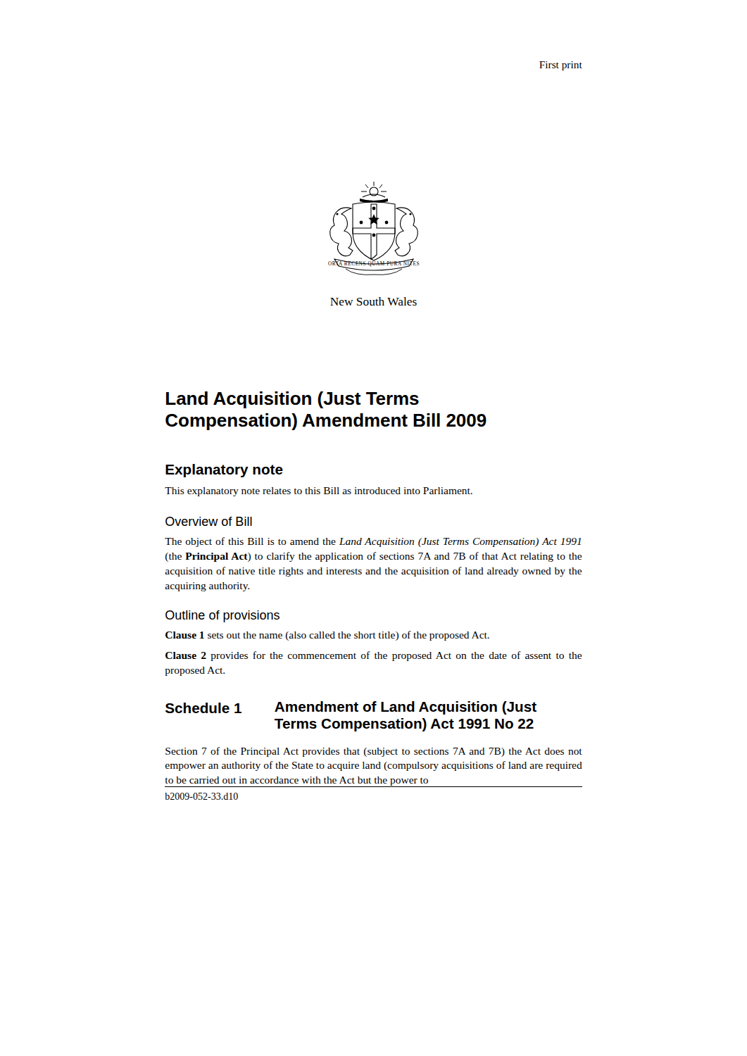First print
ORTA RECENS QUAM PURA NITES
New South Wales
Land Acquisition (Just Terms
Compensation) Amendment Bill 2009
Explanatory note
This explanatory note relates to this Bill as introduced into Parliament.
Overview of Bill
The object of this Bill is to amend the Land Acquisition (Just Terms Compensation) Act 1991 (the Principal Act) to clarify the application of sections 7A and 7B of that Act relating to the acquisition of native title rights and interests and the acquisition of land already owned by the acquiring authority.
Outline of provisions
Clause 1 sets out the name (also called the short title) of the proposed Act.
Clause 2 provides for the commencement of the proposed Act on the date of assent to the proposed Act.
Schedule 1
Amendment of Land Acquisition (Just
Terms Compensation) Act 1991 No 22
Section 7 of the Principal Act provides that (subject to sections 7A and 7B) the Act does not empower an authority of the State to acquire land (compulsory acquisitions of land are required to be carried out in accordance with the Act but the power to
b2009-052-33.d10